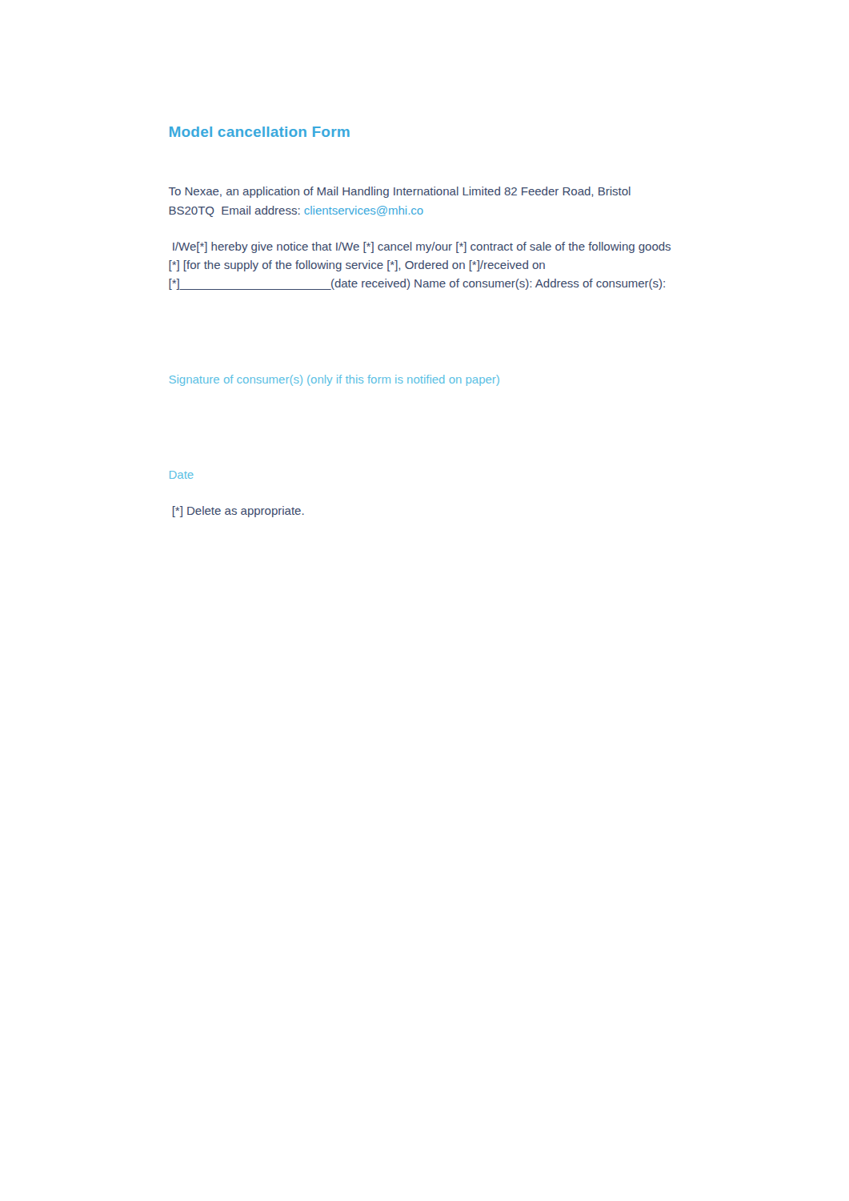Model cancellation Form
To Nexae, an application of Mail Handling International Limited 82 Feeder Road, Bristol BS20TQ Email address: clientservices@mhi.co
I/We[*] hereby give notice that I/We [*] cancel my/our [*] contract of sale of the following goods [*] [for the supply of the following service [*], Ordered on [*]/received on [*]________________________(date received) Name of consumer(s): Address of consumer(s):
Signature of consumer(s) (only if this form is notified on paper)
Date
[*] Delete as appropriate.